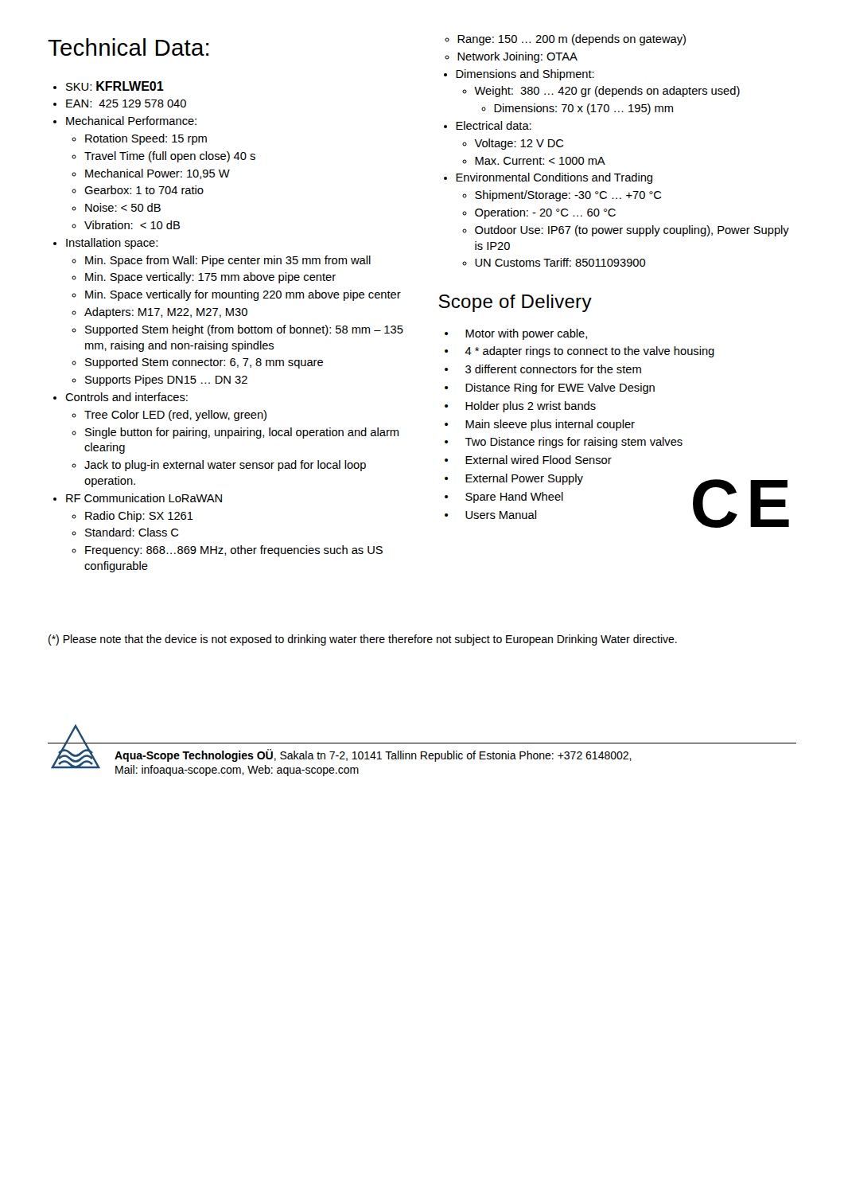Technical Data:
SKU: KFRLWE01
EAN: 425 129 578 040
Mechanical Performance:
Rotation Speed: 15 rpm
Travel Time (full open close) 40 s
Mechanical Power: 10,95 W
Gearbox: 1 to 704 ratio
Noise: < 50 dB
Vibration: < 10 dB
Installation space:
Min. Space from Wall: Pipe center min 35 mm from wall
Min. Space vertically: 175 mm above pipe center
Min. Space vertically for mounting 220 mm above pipe center
Adapters: M17, M22, M27, M30
Supported Stem height (from bottom of bonnet): 58 mm – 135 mm, raising and non-raising spindles
Supported Stem connector: 6, 7, 8 mm square
Supports Pipes DN15 … DN 32
Controls and interfaces:
Tree Color LED (red, yellow, green)
Single button for pairing, unpairing, local operation and alarm clearing
Jack to plug-in external water sensor pad for local loop operation.
RF Communication LoRaWAN
Radio Chip: SX 1261
Standard: Class C
Frequency: 868…869 MHz, other frequencies such as US configurable
Range: 150 … 200 m (depends on gateway)
Network Joining: OTAA
Dimensions and Shipment:
Weight: 380 … 420 gr (depends on adapters used)
Dimensions: 70 x (170 … 195) mm
Electrical data:
Voltage: 12 V DC
Max. Current: < 1000 mA
Environmental Conditions and Trading
Shipment/Storage: -30 °C … +70 °C
Operation: - 20 °C … 60 °C
Outdoor Use: IP67 (to power supply coupling), Power Supply is IP20
UN Customs Tariff: 85011093900
Scope of Delivery
Motor with power cable,
4 * adapter rings to connect to the valve housing
3 different connectors for the stem
Distance Ring for EWE Valve Design
Holder plus 2 wrist bands
Main sleeve plus internal coupler
Two Distance rings for raising stem valves
External wired Flood Sensor
External Power Supply
Spare Hand Wheel
Users Manual
C E
(*) Please note that the device is not exposed to drinking water there therefore not subject to European Drinking Water directive.
Aqua-Scope Technologies OÜ, Sakala tn 7-2, 10141 Tallinn Republic of Estonia Phone: +372 6148002,
Mail: infoaqua-scope.com, Web: aqua-scope.com